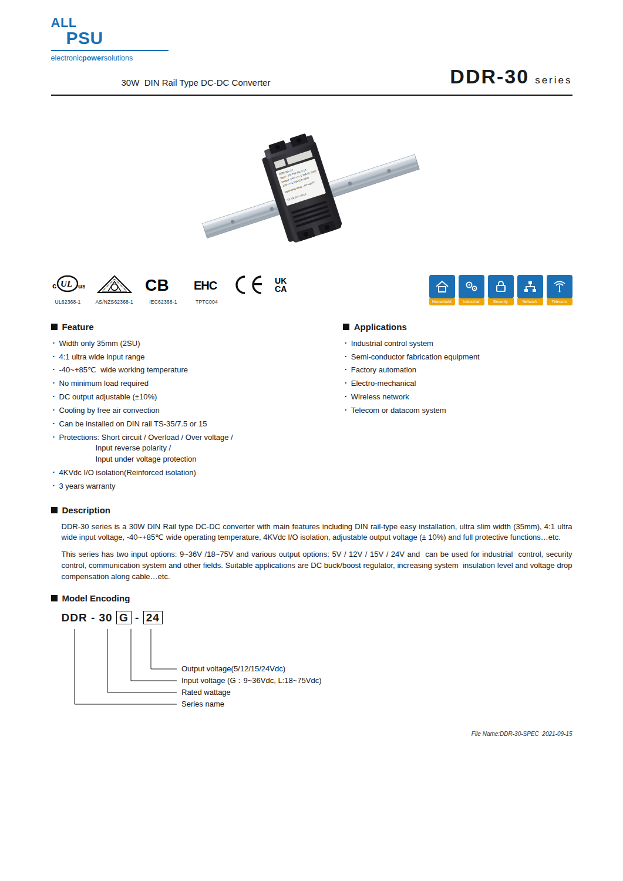ALL PSU
electronic power solutions
30W DIN Rail Type DC-DC Converter
DDR-30 series
DDR-30L-24 Input : 18~75V DC 2.1A Output: 24V === 1.25A (0~24V) 24V===1.25A (24~28V) Operating temp. -40~+85℃ CE CB EAC UKCA
c UL us UL62368-1
AS/NZS62368-1
CB IEC62368-1
EHC TPTC004
UK CA
Household
Industrial
Security
Network
Telecom
Feature
Width only 35mm (2SU)
4:1 ultra wide input range
-40~+85℃ wide working temperature
No minimum load required
DC output adjustable (±10%)
Cooling by free air convection
Can be installed on DIN rail TS-35/7.5 or 15
Protections: Short circuit / Overload / Over voltage / Input reverse polarity / Input under voltage protection
4KVdc I/O isolation(Reinforced isolation)
3 years warranty
Applications
Industrial control system
Semi-conductor fabrication equipment
Factory automation
Electro-mechanical
Wireless network
Telecom or datacom system
Description
DDR-30 series is a 30W DIN Rail type DC-DC converter with main features including DIN rail-type easy installation, ultra slim width (35mm), 4:1 ultra wide input voltage, -40~+85℃ wide operating temperature, 4KVdc I/O isolation, adjustable output voltage (± 10%) and full protective functions…etc.
This series has two input options: 9~36V /18~75V and various output options: 5V / 12V / 15V / 24V and can be used for industrial control, security control, communication system and other fields. Suitable applications are DC buck/boost regulator, increasing system insulation level and voltage drop compensation along cable…etc.
Model Encoding
DDR - 30 G - 24
Output voltage(5/12/15/24Vdc) Input voltage (G：9~36Vdc, L:18~75Vdc) Rated wattage Series name
File Name:DDR-30-SPEC 2021-09-15